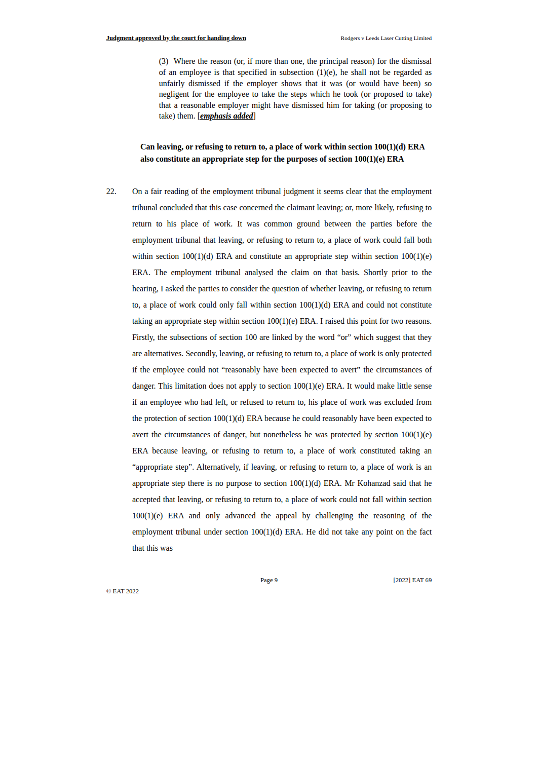Judgment approved by the court for handing down Rodgers v Leeds Laser Cutting Limited
(3) Where the reason (or, if more than one, the principal reason) for the dismissal of an employee is that specified in subsection (1)(e), he shall not be regarded as unfairly dismissed if the employer shows that it was (or would have been) so negligent for the employee to take the steps which he took (or proposed to take) that a reasonable employer might have dismissed him for taking (or proposing to take) them. [emphasis added]
Can leaving, or refusing to return to, a place of work within section 100(1)(d) ERA also constitute an appropriate step for the purposes of section 100(1)(e) ERA
22. On a fair reading of the employment tribunal judgment it seems clear that the employment tribunal concluded that this case concerned the claimant leaving; or, more likely, refusing to return to his place of work. It was common ground between the parties before the employment tribunal that leaving, or refusing to return to, a place of work could fall both within section 100(1)(d) ERA and constitute an appropriate step within section 100(1)(e) ERA. The employment tribunal analysed the claim on that basis. Shortly prior to the hearing, I asked the parties to consider the question of whether leaving, or refusing to return to, a place of work could only fall within section 100(1)(d) ERA and could not constitute taking an appropriate step within section 100(1)(e) ERA. I raised this point for two reasons. Firstly, the subsections of section 100 are linked by the word “or” which suggest that they are alternatives. Secondly, leaving, or refusing to return to, a place of work is only protected if the employee could not “reasonably have been expected to avert” the circumstances of danger. This limitation does not apply to section 100(1)(e) ERA. It would make little sense if an employee who had left, or refused to return to, his place of work was excluded from the protection of section 100(1)(d) ERA because he could reasonably have been expected to avert the circumstances of danger, but nonetheless he was protected by section 100(1)(e) ERA because leaving, or refusing to return to, a place of work constituted taking an “appropriate step”. Alternatively, if leaving, or refusing to return to, a place of work is an appropriate step there is no purpose to section 100(1)(d) ERA. Mr Kohanzad said that he accepted that leaving, or refusing to return to, a place of work could not fall within section 100(1)(e) ERA and only advanced the appeal by challenging the reasoning of the employment tribunal under section 100(1)(d) ERA. He did not take any point on the fact that this was
Page 9 [2022] EAT 69 © EAT 2022